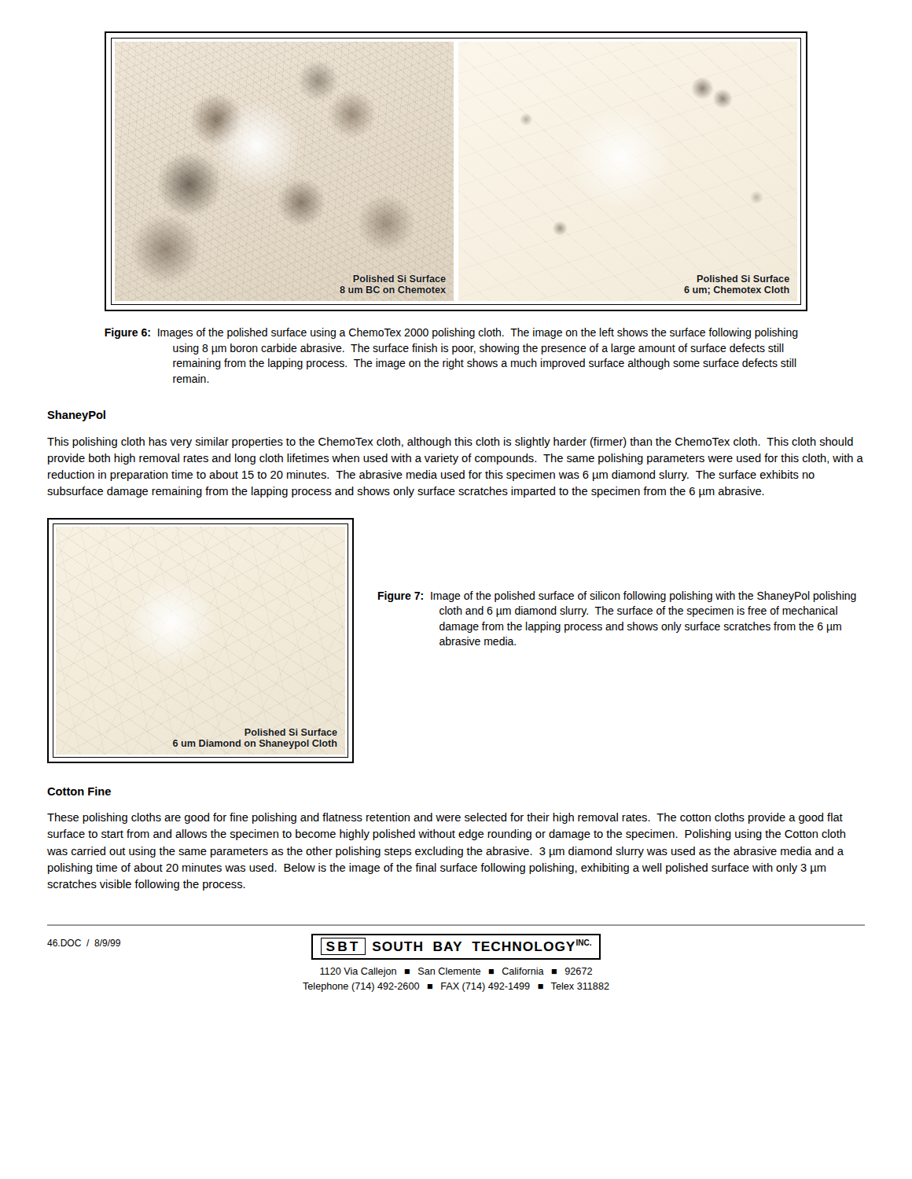Polished Si Surface
8 um BC on Chemotex
Polished Si Surface
6 um; Chemotex Cloth
Figure 6: Images of the polished surface using a ChemoTex 2000 polishing cloth. The image on the left shows the surface following polishing using 8 µm boron carbide abrasive. The surface finish is poor, showing the presence of a large amount of surface defects still remaining from the lapping process. The image on the right shows a much improved surface although some surface defects still remain.
ShaneyPol
This polishing cloth has very similar properties to the ChemoTex cloth, although this cloth is slightly harder (firmer) than the ChemoTex cloth. This cloth should provide both high removal rates and long cloth lifetimes when used with a variety of compounds. The same polishing parameters were used for this cloth, with a reduction in preparation time to about 15 to 20 minutes. The abrasive media used for this specimen was 6 µm diamond slurry. The surface exhibits no subsurface damage remaining from the lapping process and shows only surface scratches imparted to the specimen from the 6 µm abrasive.
Polished Si Surface
6 um Diamond on Shaneypol Cloth
Figure 7: Image of the polished surface of silicon following polishing with the ShaneyPol polishing cloth and 6 µm diamond slurry. The surface of the specimen is free of mechanical damage from the lapping process and shows only surface scratches from the 6 µm abrasive media.
Cotton Fine
These polishing cloths are good for fine polishing and flatness retention and were selected for their high removal rates. The cotton cloths provide a good flat surface to start from and allows the specimen to become highly polished without edge rounding or damage to the specimen. Polishing using the Cotton cloth was carried out using the same parameters as the other polishing steps excluding the abrasive. 3 µm diamond slurry was used as the abrasive media and a polishing time of about 20 minutes was used. Below is the image of the final surface following polishing, exhibiting a well polished surface with only 3 µm scratches visible following the process.
46.DOC / 8/9/99
SBTSOUTH BAY TECHNOLOGYINC.
1120 Via Callejon ■ San Clemente ■ California ■ 92672
Telephone (714) 492-2600 ■ FAX (714) 492-1499 ■ Telex 311882